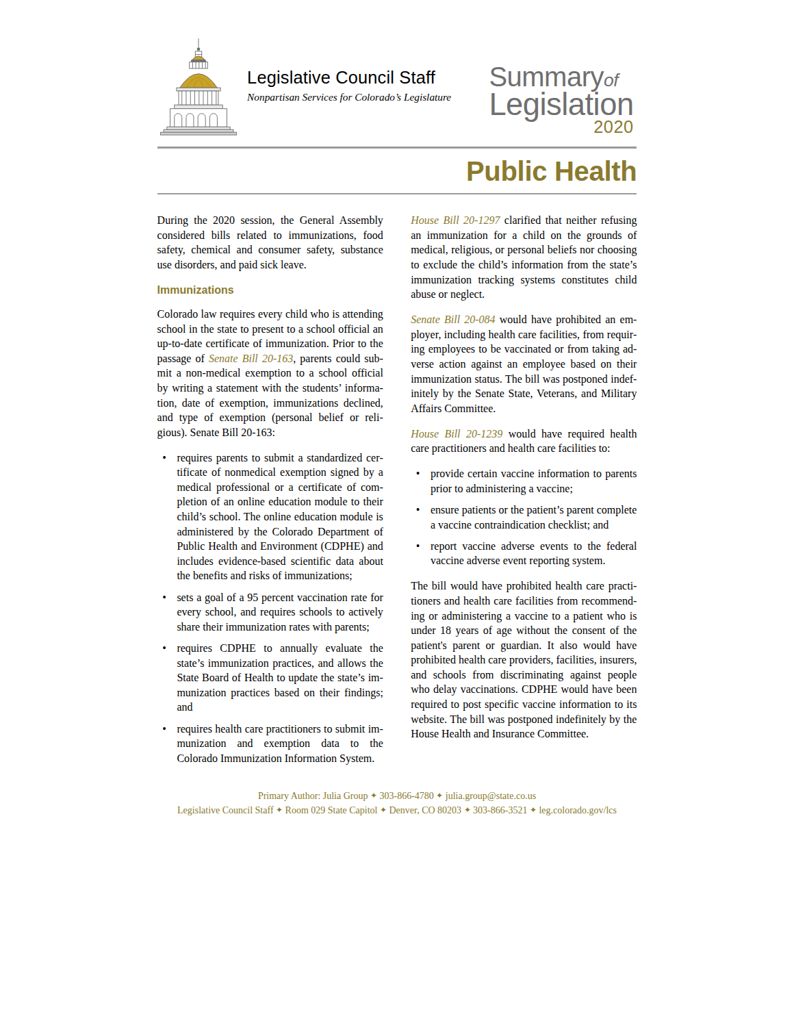Legislative Council Staff
Nonpartisan Services for Colorado’s Legislature
Summaryof
Legislation
2020
Public Health
During the 2020 session, the General Assembly considered bills related to immunizations, food safety, chemical and consumer safety, substance use disorders, and paid sick leave.
Immunizations
Colorado law requires every child who is attending school in the state to present to a school official an up-to-date certificate of immunization. Prior to the passage of Senate Bill 20-163, parents could submit a non-medical exemption to a school official by writing a statement with the students’ information, date of exemption, immunizations declined, and type of exemption (personal belief or religious). Senate Bill 20-163:
requires parents to submit a standardized certificate of nonmedical exemption signed by a medical professional or a certificate of completion of an online education module to their child’s school. The online education module is administered by the Colorado Department of Public Health and Environment (CDPHE) and includes evidence-based scientific data about the benefits and risks of immunizations;
sets a goal of a 95 percent vaccination rate for every school, and requires schools to actively share their immunization rates with parents;
requires CDPHE to annually evaluate the state’s immunization practices, and allows the State Board of Health to update the state’s immunization practices based on their findings; and
requires health care practitioners to submit immunization and exemption data to the Colorado Immunization Information System.
House Bill 20-1297 clarified that neither refusing an immunization for a child on the grounds of medical, religious, or personal beliefs nor choosing to exclude the child’s information from the state’s immunization tracking systems constitutes child abuse or neglect.
Senate Bill 20-084 would have prohibited an employer, including health care facilities, from requiring employees to be vaccinated or from taking adverse action against an employee based on their immunization status. The bill was postponed indefinitely by the Senate State, Veterans, and Military Affairs Committee.
House Bill 20-1239 would have required health care practitioners and health care facilities to:
provide certain vaccine information to parents prior to administering a vaccine;
ensure patients or the patient’s parent complete a vaccine contraindication checklist; and
report vaccine adverse events to the federal vaccine adverse event reporting system.
The bill would have prohibited health care practitioners and health care facilities from recommending or administering a vaccine to a patient who is under 18 years of age without the consent of the patient's parent or guardian. It also would have prohibited health care providers, facilities, insurers, and schools from discriminating against people who delay vaccinations. CDPHE would have been required to post specific vaccine information to its website. The bill was postponed indefinitely by the House Health and Insurance Committee.
Primary Author: Julia Group ✦ 303-866-4780 ✦ julia.group@state.co.us
Legislative Council Staff ✦ Room 029 State Capitol ✦ Denver, CO 80203 ✦ 303-866-3521 ✦ leg.colorado.gov/lcs